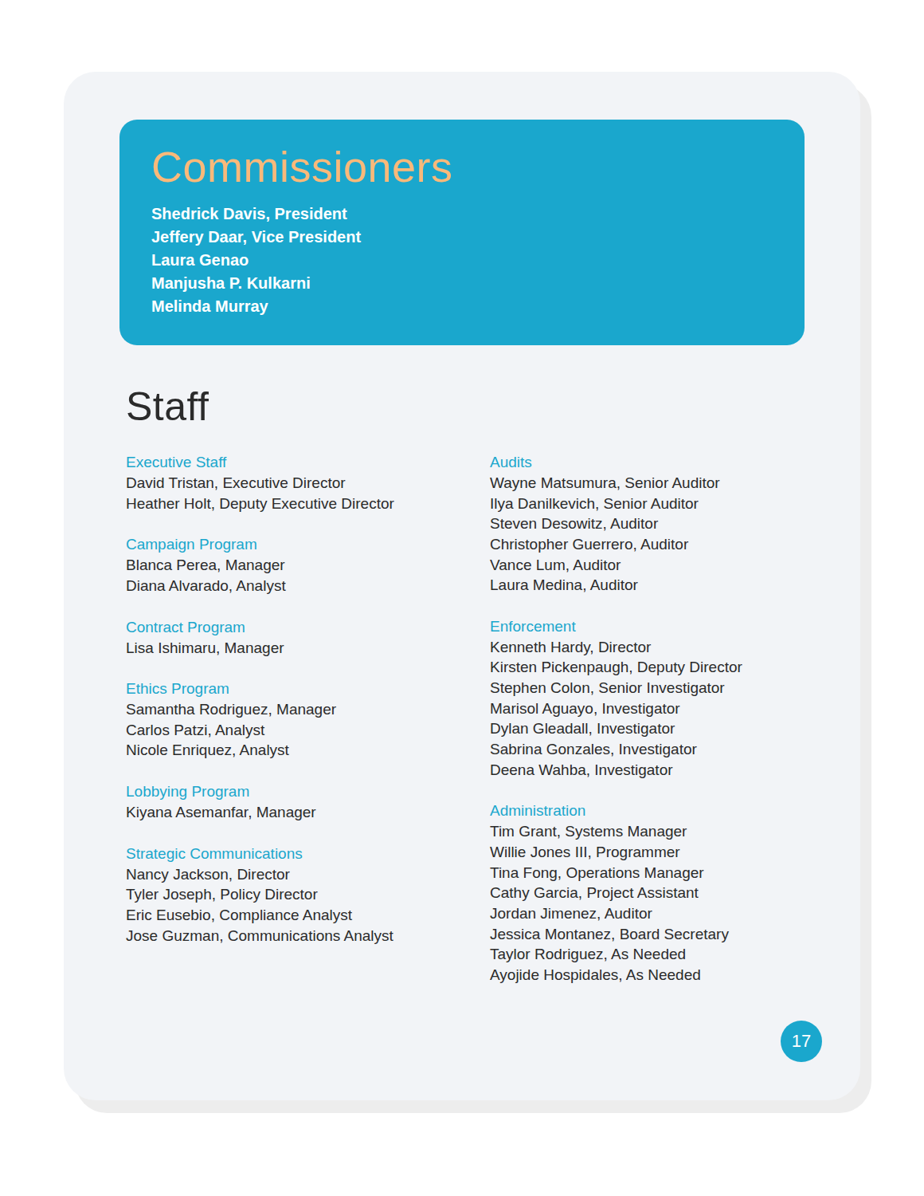Commissioners
Shedrick Davis, President
Jeffery Daar, Vice President
Laura Genao
Manjusha P. Kulkarni
Melinda Murray
Staff
Executive Staff
David Tristan, Executive Director
Heather Holt, Deputy Executive Director
Campaign Program
Blanca Perea, Manager
Diana Alvarado, Analyst
Contract Program
Lisa Ishimaru, Manager
Ethics Program
Samantha Rodriguez, Manager
Carlos Patzi, Analyst
Nicole Enriquez, Analyst
Lobbying Program
Kiyana Asemanfar, Manager
Strategic Communications
Nancy Jackson, Director
Tyler Joseph, Policy Director
Eric Eusebio, Compliance Analyst
Jose Guzman, Communications Analyst
Audits
Wayne Matsumura, Senior Auditor
Ilya Danilkevich, Senior Auditor
Steven Desowitz, Auditor
Christopher Guerrero, Auditor
Vance Lum, Auditor
Laura Medina, Auditor
Enforcement
Kenneth Hardy, Director
Kirsten Pickenpaugh, Deputy Director
Stephen Colon, Senior Investigator
Marisol Aguayo, Investigator
Dylan Gleadall, Investigator
Sabrina Gonzales, Investigator
Deena Wahba, Investigator
Administration
Tim Grant, Systems Manager
Willie Jones III, Programmer
Tina Fong, Operations Manager
Cathy Garcia, Project Assistant
Jordan Jimenez, Auditor
Jessica Montanez, Board Secretary
Taylor Rodriguez, As Needed
Ayojide Hospidales, As Needed
17